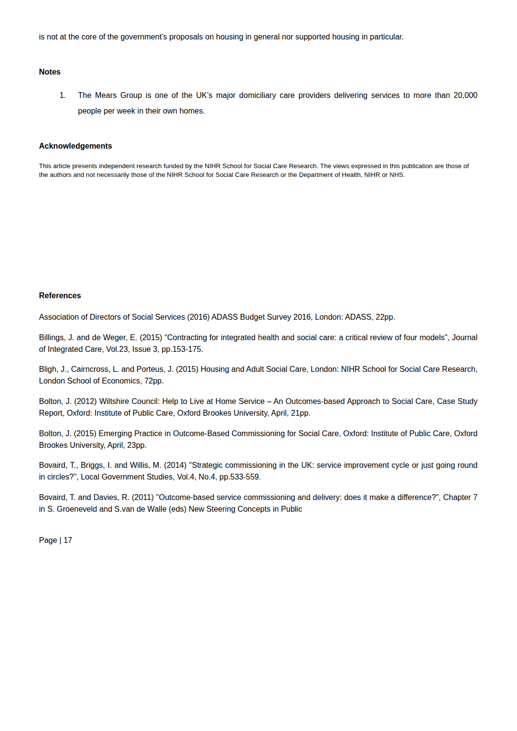is not at the core of the government's proposals on housing in general nor supported housing in particular.
Notes
The Mears Group is one of the UK’s major domiciliary care providers delivering services to more than 20,000 people per week in their own homes.
Acknowledgements
This article presents independent research funded by the NIHR School for Social Care Research. The views expressed in this publication are those of the authors and not necessarily those of the NIHR School for Social Care Research or the Department of Health, NIHR or NHS.
References
Association of Directors of Social Services (2016) ADASS Budget Survey 2016, London: ADASS, 22pp.
Billings, J. and de Weger, E. (2015) “Contracting for integrated health and social care: a critical review of four models", Journal of Integrated Care, Vol.23, Issue 3, pp.153-175.
Bligh, J., Cairncross, L. and Porteus, J. (2015) Housing and Adult Social Care, London: NIHR School for Social Care Research, London School of Economics, 72pp.
Bolton, J. (2012) Wiltshire Council: Help to Live at Home Service – An Outcomes-based Approach to Social Care, Case Study Report, Oxford: Institute of Public Care, Oxford Brookes University, April, 21pp.
Bolton, J. (2015) Emerging Practice in Outcome-Based Commissioning for Social Care, Oxford: Institute of Public Care, Oxford Brookes University, April, 23pp.
Bovaird, T., Briggs, I. and Willis, M. (2014) "Strategic commissioning in the UK: service improvement cycle or just going round in circles?", Local Government Studies, Vol.4, No.4, pp.533-559.
Bovaird, T. and Davies, R. (2011) "Outcome-based service commissioning and delivery: does it make a difference?", Chapter 7 in S. Groeneveld and S.van de Walle (eds) New Steering Concepts in Public
Page | 17